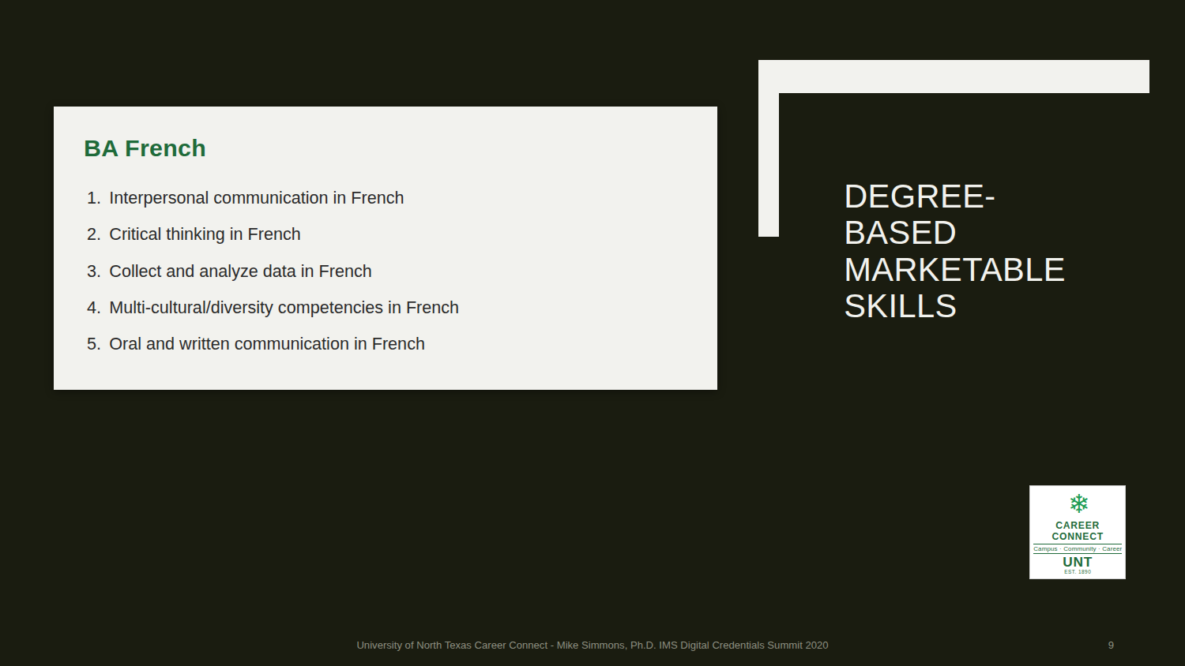BA French
Interpersonal communication in French
Critical thinking in French
Collect and analyze data in French
Multi-cultural/diversity competencies in French
Oral and written communication in French
Degree-
Based
Marketable
Skills
❄
CAREER CONNECT
Campus · Community · Career
UNT
EST. 1890
University of North Texas Career Connect - Mike Simmons, Ph.D. IMS Digital Credentials Summit 2020
9